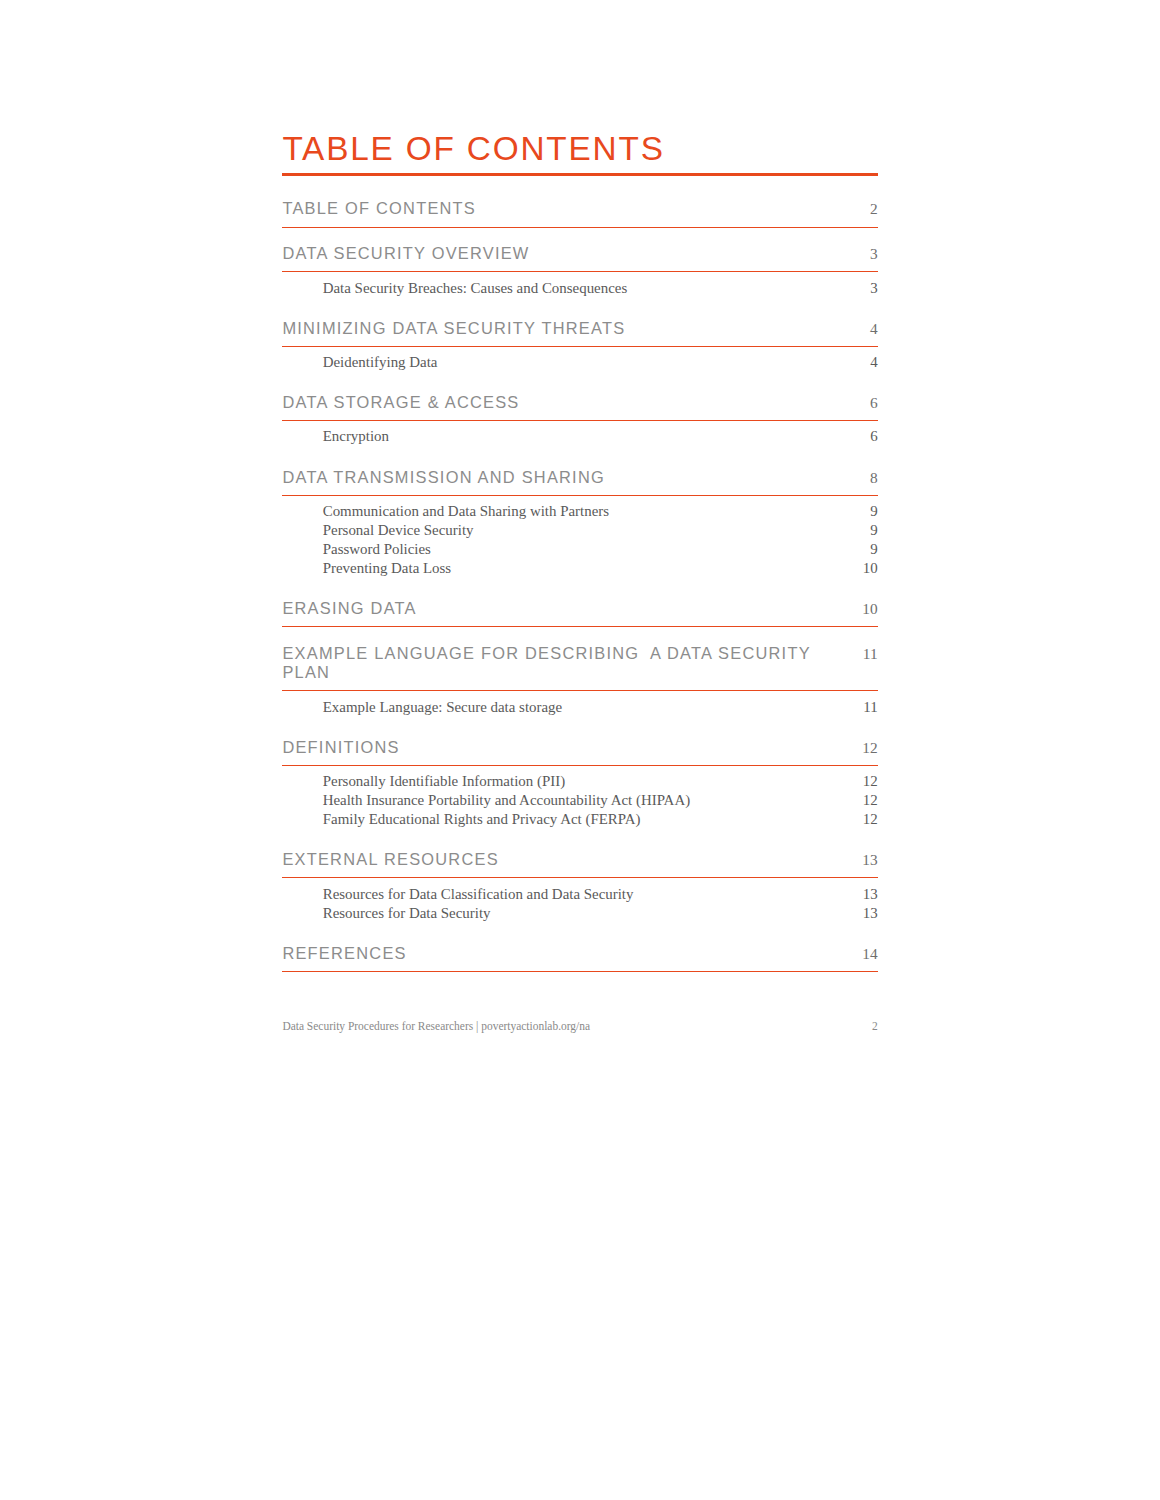TABLE OF CONTENTS
| TABLE OF CONTENTS | 2 |
| DATA SECURITY OVERVIEW | 3 |
| Data Security Breaches: Causes and Consequences | 3 |
| MINIMIZING DATA SECURITY THREATS | 4 |
| Deidentifying Data | 4 |
| DATA STORAGE & ACCESS | 6 |
| Encryption | 6 |
| DATA TRANSMISSION AND SHARING | 8 |
| Communication and Data Sharing with Partners | 9 |
| Personal Device Security | 9 |
| Password Policies | 9 |
| Preventing Data Loss | 10 |
| ERASING DATA | 10 |
| EXAMPLE LANGUAGE FOR DESCRIBING A DATA SECURITY PLAN | 11 |
| Example Language: Secure data storage | 11 |
| DEFINITIONS | 12 |
| Personally Identifiable Information (PII) | 12 |
| Health Insurance Portability and Accountability Act (HIPAA) | 12 |
| Family Educational Rights and Privacy Act (FERPA) | 12 |
| EXTERNAL RESOURCES | 13 |
| Resources for Data Classification and Data Security | 13 |
| Resources for Data Security | 13 |
| REFERENCES | 14 |
Data Security Procedures for Researchers | povertyactionlab.org/na
2